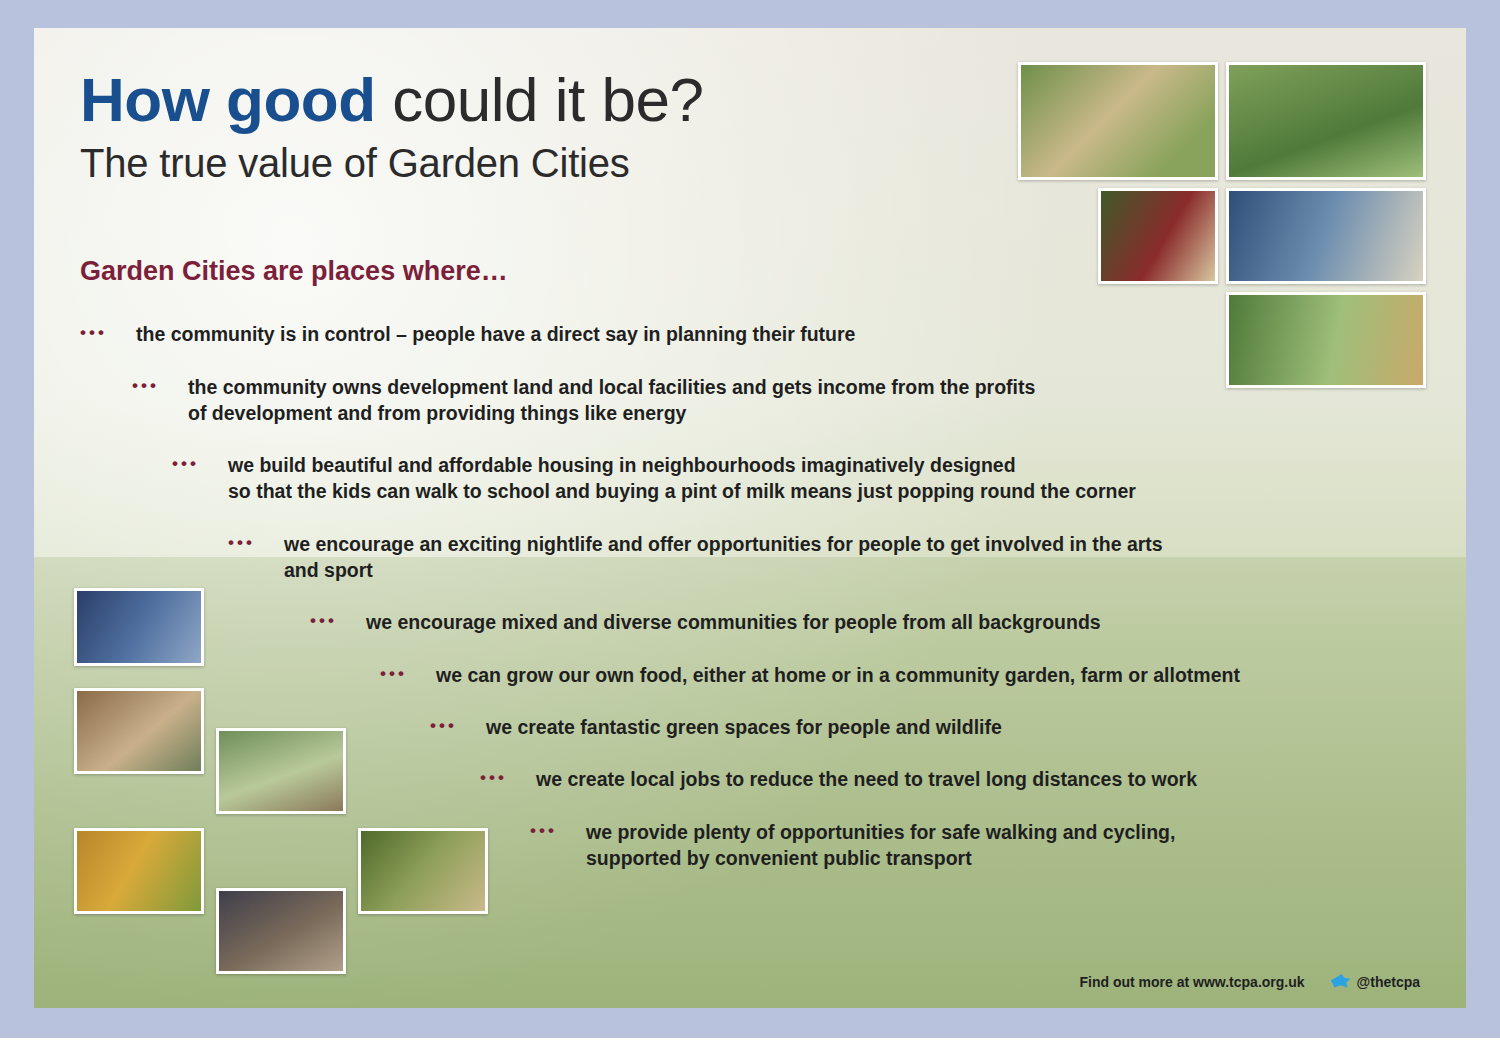How good could it be?
The true value of Garden Cities
Garden Cities are places where…
the community is in control – people have a direct say in planning their future
the community owns development land and local facilities and gets income from the profits
of development and from providing things like energy
we build beautiful and affordable housing in neighbourhoods imaginatively designed
so that the kids can walk to school and buying a pint of milk means just popping round the corner
we encourage an exciting nightlife and offer opportunities for people to get involved in the arts
and sport
we encourage mixed and diverse communities for people from all backgrounds
we can grow our own food, either at home or in a community garden, farm or allotment
we create fantastic green spaces for people and wildlife
we create local jobs to reduce the need to travel long distances to work
we provide plenty of opportunities for safe walking and cycling,
supported by convenient public transport
Find out more at www.tcpa.org.uk @thetcpa